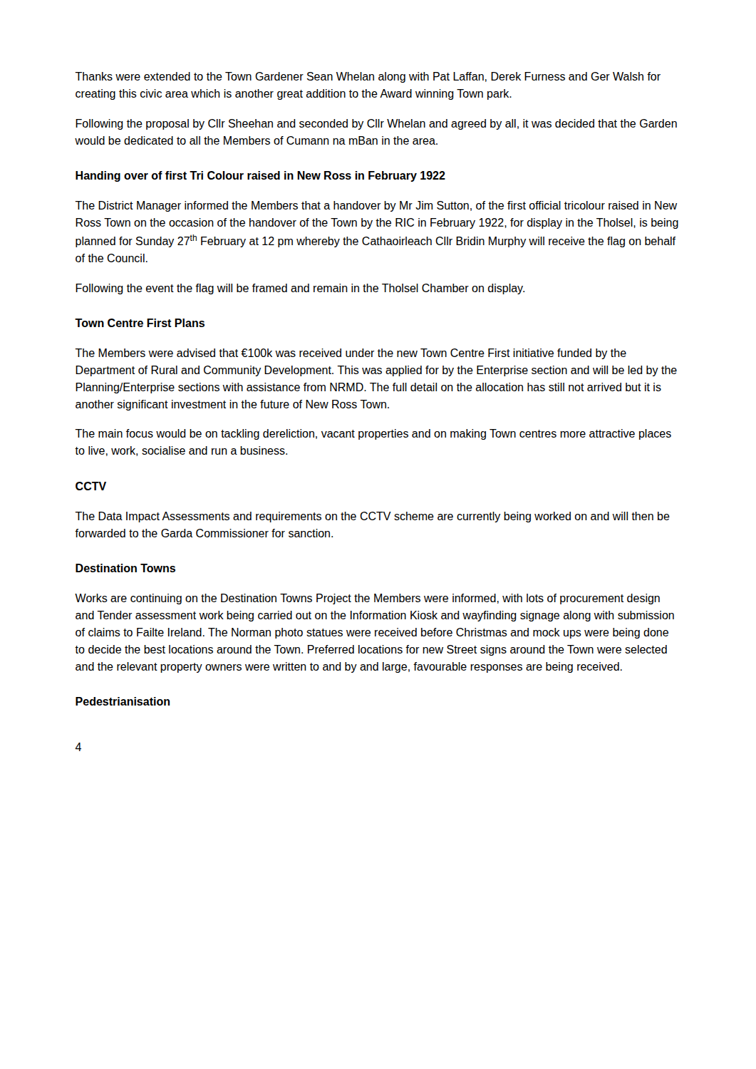Thanks were extended to the Town Gardener Sean Whelan along with Pat Laffan, Derek Furness and Ger Walsh for creating this civic area which is another great addition to the Award winning Town park.
Following the proposal by Cllr Sheehan and seconded by Cllr Whelan and agreed by all, it was decided that the Garden would be dedicated to all the Members of Cumann na mBan in the area.
Handing over of first Tri Colour raised in New Ross in February 1922
The District Manager informed the Members that a handover by Mr Jim Sutton, of the first official tricolour raised in New Ross Town on the occasion of the handover of the Town by the RIC in February 1922, for display in the Tholsel, is being planned for Sunday 27th February at 12 pm whereby the Cathaoirleach Cllr Bridin Murphy will receive the flag on behalf of the Council.
Following the event the flag will be framed and remain in the Tholsel Chamber on display.
Town Centre First Plans
The Members were advised that €100k was received under the new Town Centre First initiative funded by the Department of Rural and Community Development. This was applied for by the Enterprise section and will be led by the Planning/Enterprise sections with assistance from NRMD. The full detail on the allocation has still not arrived but it is another significant investment in the future of New Ross Town.
The main focus would be on tackling dereliction, vacant properties and on making Town centres more attractive places to live, work, socialise and run a business.
CCTV
The Data Impact Assessments and requirements on the CCTV scheme are currently being worked on and will then be forwarded to the Garda Commissioner for sanction.
Destination Towns
Works are continuing on the Destination Towns Project the Members were informed, with lots of procurement design and Tender assessment work being carried out on the Information Kiosk and wayfinding signage along with submission of claims to Failte Ireland. The Norman photo statues were received before Christmas and mock ups were being done to decide the best locations around the Town. Preferred locations for new Street signs around the Town were selected and the relevant property owners were written to and by and large, favourable responses are being received.
Pedestrianisation
4